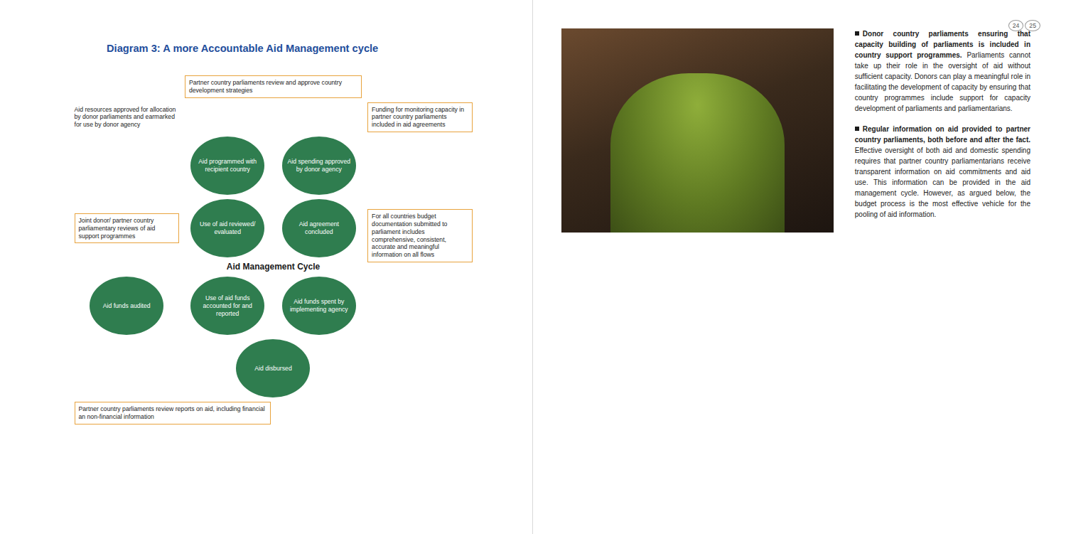Diagram 3: A more Accountable Aid Management cycle
Partner country parliaments review and approve country development strategies
Aid resources approved for allocation by donor parliaments and earmarked for use by donor agency
Funding for monitoring capacity in partner country parliaments included in aid agreements
Aid programmed with recipient country
Aid spending approved by donor agency
Joint donor/ partner country parliamentary reviews of aid support programmes
Use of aid reviewed/ evaluated
Aid agreement concluded
For all countries budget documentation submitted to parliament includes comprehensive, consistent, accurate and meaningful information on all flows
Aid Management Cycle
Aid funds audited
Use of aid funds accounted for and reported
Aid funds spent by implementing agency
Aid disbursed
Partner country parliaments review reports on aid, including financial an non-financial information
2425
Donor country parliaments ensuring that capacity building of parliaments is included in country support programmes. Parliaments cannot take up their role in the oversight of aid without sufficient capacity. Donors can play a meaningful role in facilitating the development of capacity by ensuring that country programmes include support for capacity development of parliaments and parliamentarians.
Regular information on aid provided to partner country parliaments, both before and after the fact. Effective oversight of both aid and domestic spending requires that partner country parliamentarians receive transparent information on aid commitments and aid use. This information can be provided in the aid management cycle. However, as argued below, the budget process is the most effective vehicle for the pooling of aid information.